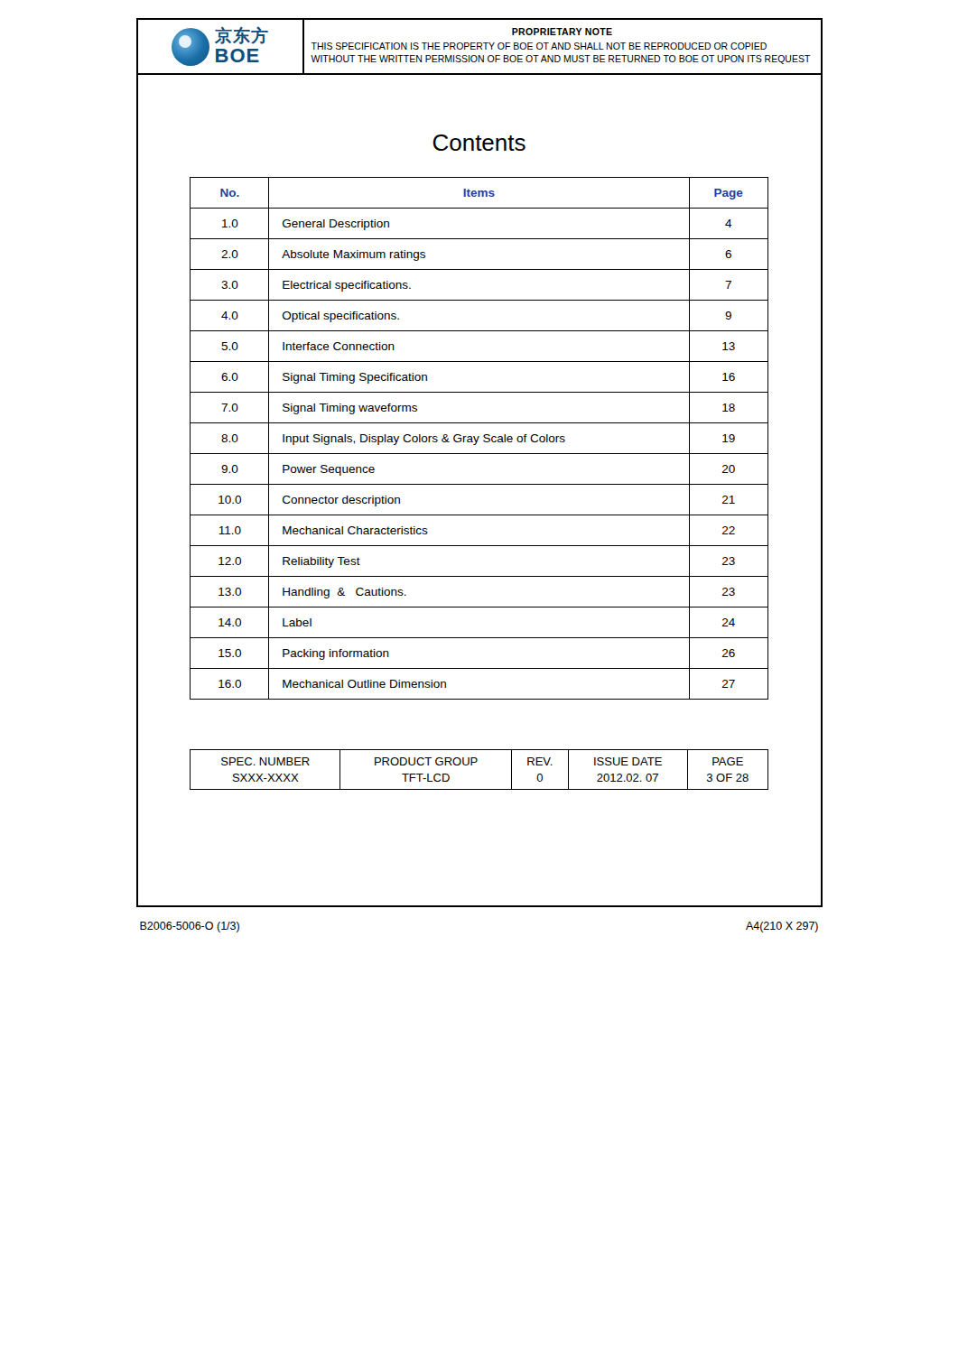京东方
BOE
PROPRIETARY NOTE
THIS SPECIFICATION IS THE PROPERTY OF BOE OT AND SHALL NOT BE REPRODUCED OR COPIED WITHOUT THE WRITTEN PERMISSION OF BOE OT AND MUST BE RETURNED TO BOE OT UPON ITS REQUEST
Contents
| No. | Items | Page |
| --- | --- | --- |
| 1.0 | General Description | 4 |
| 2.0 | Absolute Maximum ratings | 6 |
| 3.0 | Electrical specifications. | 7 |
| 4.0 | Optical specifications. | 9 |
| 5.0 | Interface Connection | 13 |
| 6.0 | Signal Timing Specification | 16 |
| 7.0 | Signal Timing waveforms | 18 |
| 8.0 | Input Signals, Display Colors & Gray Scale of Colors | 19 |
| 9.0 | Power Sequence | 20 |
| 10.0 | Connector description | 21 |
| 11.0 | Mechanical Characteristics | 22 |
| 12.0 | Reliability Test | 23 |
| 13.0 | Handling & Cautions. | 23 |
| 14.0 | Label | 24 |
| 15.0 | Packing information | 26 |
| 16.0 | Mechanical Outline Dimension | 27 |
| SPEC. NUMBER SXXX-XXXX | PRODUCT GROUP TFT-LCD | REV. 0 | ISSUE DATE 2012.02. 07 | PAGE 3 OF 28 |
B2006-5006-O (1/3) A4(210 X 297)